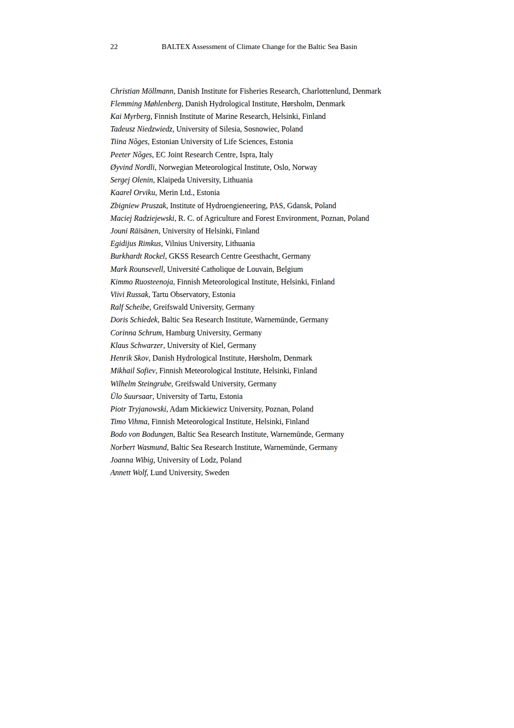22 BALTEX Assessment of Climate Change for the Baltic Sea Basin
Christian Möllmann, Danish Institute for Fisheries Research, Charlottenlund, Denmark
Flemming Møhlenberg, Danish Hydrological Institute, Hørsholm, Denmark
Kai Myrberg, Finnish Institute of Marine Research, Helsinki, Finland
Tadeusz Niedzwiedz, University of Silesia, Sosnowiec, Poland
Tiina Nõges, Estonian University of Life Sciences, Estonia
Peeter Nõges, EC Joint Research Centre, Ispra, Italy
Øyvind Nordli, Norwegian Meteorological Institute, Oslo, Norway
Sergej Olenin, Klaipeda University, Lithuania
Kaarel Orviku, Merin Ltd., Estonia
Zbigniew Pruszak, Institute of Hydroengieneering, PAS, Gdansk, Poland
Maciej Radziejewski, R. C. of Agriculture and Forest Environment, Poznan, Poland
Jouni Räisänen, University of Helsinki, Finland
Egidijus Rimkus, Vilnius University, Lithuania
Burkhardt Rockel, GKSS Research Centre Geesthacht, Germany
Mark Rounsevell, Université Catholique de Louvain, Belgium
Kimmo Ruosteenoja, Finnish Meteorological Institute, Helsinki, Finland
Viivi Russak, Tartu Observatory, Estonia
Ralf Scheibe, Greifswald University, Germany
Doris Schiedek, Baltic Sea Research Institute, Warnemünde, Germany
Corinna Schrum, Hamburg University, Germany
Klaus Schwarzer, University of Kiel, Germany
Henrik Skov, Danish Hydrological Institute, Hørsholm, Denmark
Mikhail Sofiev, Finnish Meteorological Institute, Helsinki, Finland
Wilhelm Steingrube, Greifswald University, Germany
Ülo Suursaar, University of Tartu, Estonia
Piotr Tryjanowski, Adam Mickiewicz University, Poznan, Poland
Timo Vihma, Finnish Meteorological Institute, Helsinki, Finland
Bodo von Bodungen, Baltic Sea Research Institute, Warnemünde, Germany
Norbert Wasmund, Baltic Sea Research Institute, Warnemünde, Germany
Joanna Wibig, University of Lodz, Poland
Annett Wolf, Lund University, Sweden